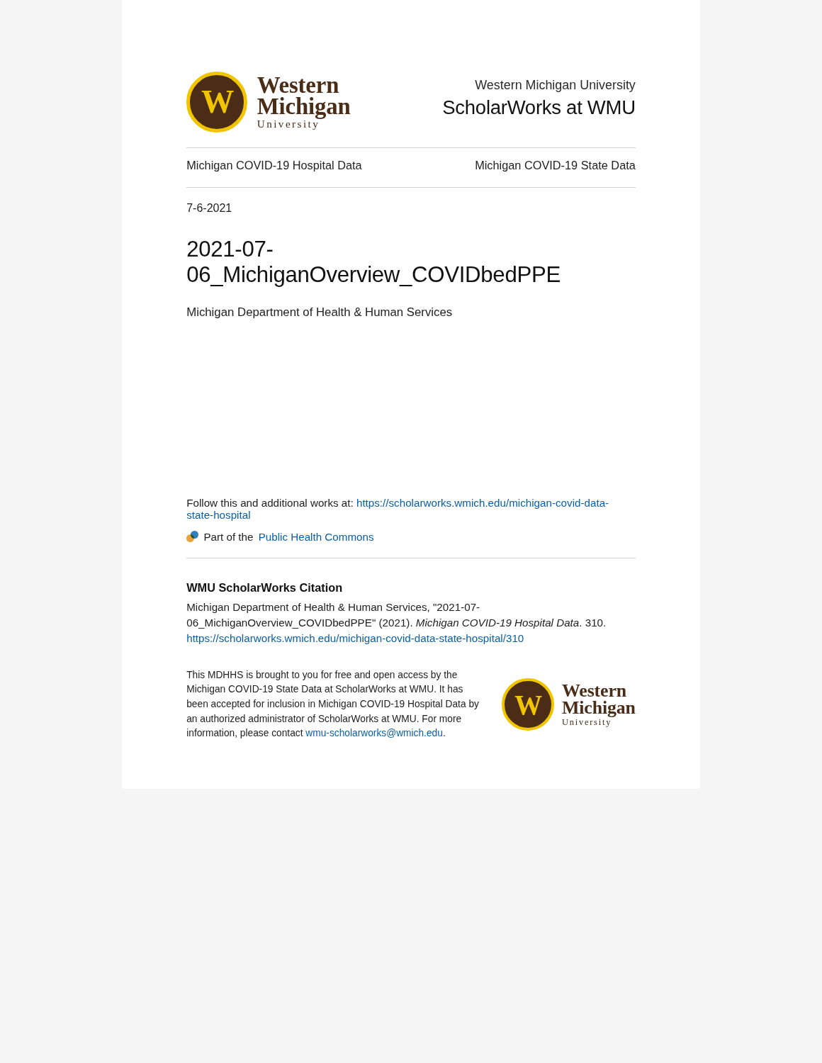W
Western Michigan University
Western Michigan University
ScholarWorks at WMU
Michigan COVID-19 Hospital Data
Michigan COVID-19 State Data
7-6-2021
2021-07-06_MichiganOverview_COVIDbedPPE
Michigan Department of Health & Human Services
Follow this and additional works at: https://scholarworks.wmich.edu/michigan-covid-data-state-hospital
Part of the Public Health Commons
WMU ScholarWorks Citation
Michigan Department of Health & Human Services, "2021-07-06_MichiganOverview_COVIDbedPPE" (2021). Michigan COVID-19 Hospital Data. 310.
https://scholarworks.wmich.edu/michigan-covid-data-state-hospital/310
This MDHHS is brought to you for free and open access by the Michigan COVID-19 State Data at ScholarWorks at WMU. It has been accepted for inclusion in Michigan COVID-19 Hospital Data by an authorized administrator of ScholarWorks at WMU. For more information, please contact wmu-scholarworks@wmich.edu.
W
Western Michigan University